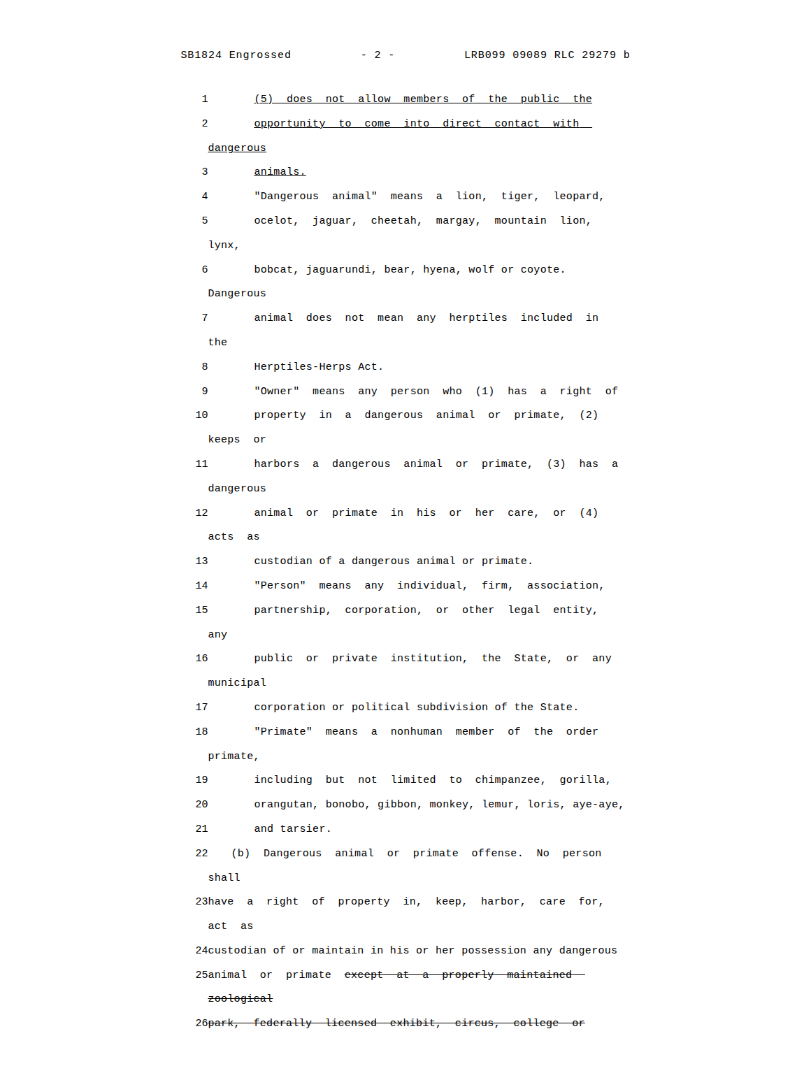SB1824 Engrossed - 2 - LRB099 09089 RLC 29279 b
| 1 | (5) does not allow members of the public the |
| 2 | opportunity to come into direct contact with dangerous |
| 3 | animals. |
| 4 | "Dangerous animal" means a lion, tiger, leopard, |
| 5 | ocelot, jaguar, cheetah, margay, mountain lion, lynx, |
| 6 | bobcat, jaguarundi, bear, hyena, wolf or coyote. Dangerous |
| 7 | animal does not mean any herptiles included in the |
| 8 | Herptiles-Herps Act. |
| 9 | "Owner" means any person who (1) has a right of |
| 10 | property in a dangerous animal or primate, (2) keeps or |
| 11 | harbors a dangerous animal or primate, (3) has a dangerous |
| 12 | animal or primate in his or her care, or (4) acts as |
| 13 | custodian of a dangerous animal or primate. |
| 14 | "Person" means any individual, firm, association, |
| 15 | partnership, corporation, or other legal entity, any |
| 16 | public or private institution, the State, or any municipal |
| 17 | corporation or political subdivision of the State. |
| 18 | "Primate" means a nonhuman member of the order primate, |
| 19 | including but not limited to chimpanzee, gorilla, |
| 20 | orangutan, bonobo, gibbon, monkey, lemur, loris, aye-aye, |
| 21 | and tarsier. |
| 22 | (b) Dangerous animal or primate offense. No person shall |
| 23 | have a right of property in, keep, harbor, care for, act as |
| 24 | custodian of or maintain in his or her possession any dangerous |
| 25 | animal or primate except at a properly maintained zoological |
| 26 | park, federally licensed exhibit, circus, college or |